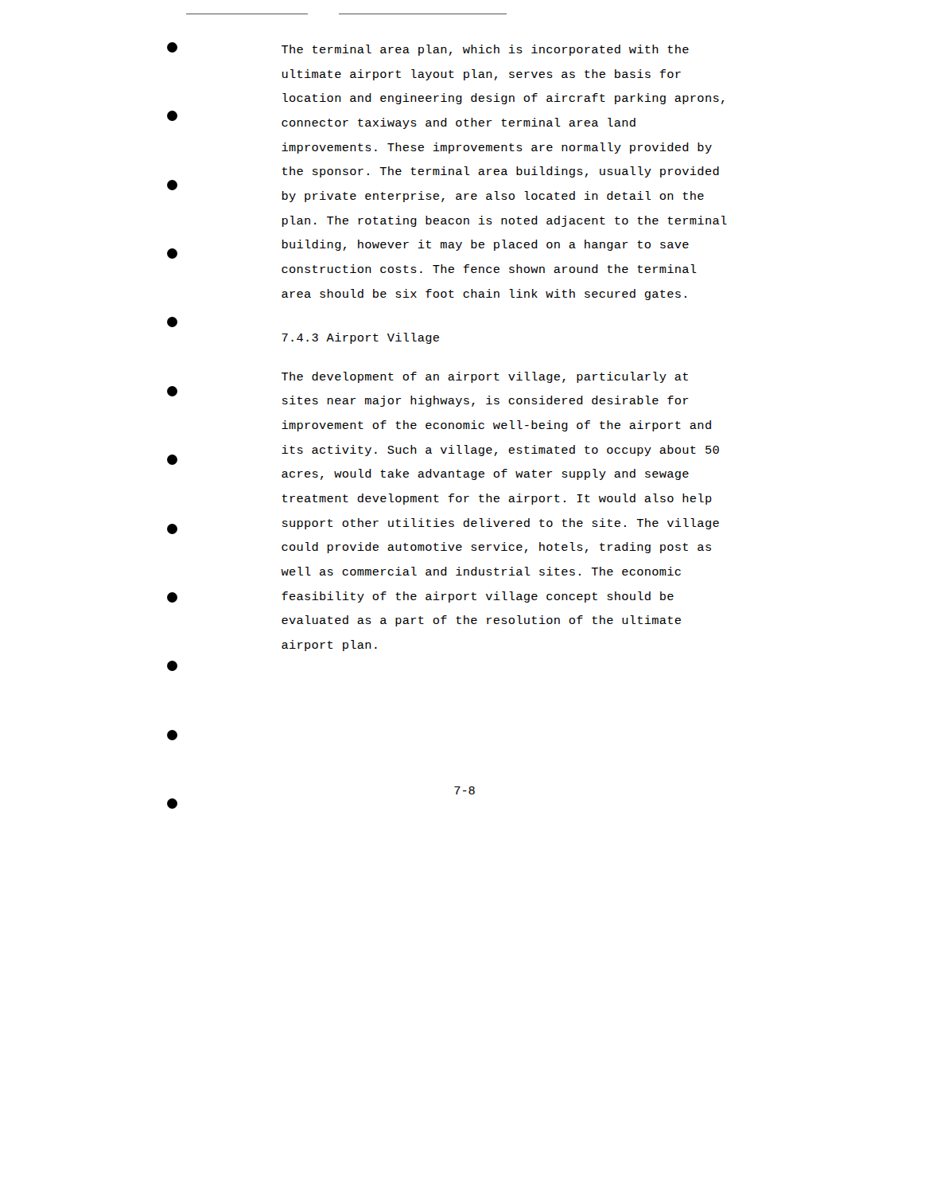The terminal area plan, which is incorporated with the ultimate airport layout plan, serves as the basis for location and engineering design of aircraft parking aprons, connector taxiways and other terminal area land improvements. These improvements are normally provided by the sponsor. The terminal area buildings, usually provided by private enterprise, are also located in detail on the plan. The rotating beacon is noted adjacent to the terminal building, however it may be placed on a hangar to save construction costs. The fence shown around the terminal area should be six foot chain link with secured gates.
7.4.3 Airport Village
The development of an airport village, particularly at sites near major highways, is considered desirable for improvement of the economic well-being of the airport and its activity. Such a village, estimated to occupy about 50 acres, would take advantage of water supply and sewage treatment development for the airport. It would also help support other utilities delivered to the site. The village could provide automotive service, hotels, trading post as well as commercial and industrial sites. The economic feasibility of the airport village concept should be evaluated as a part of the resolution of the ultimate airport plan.
7-8